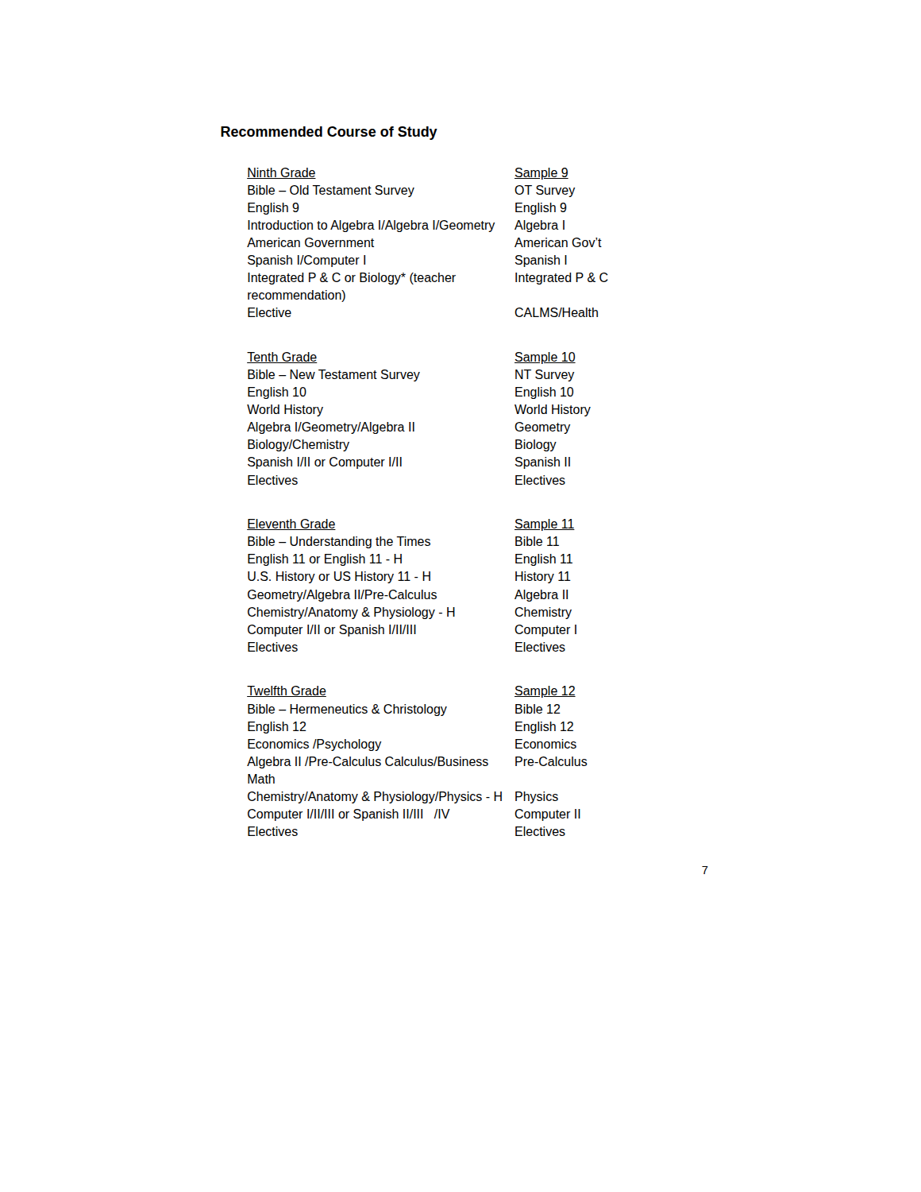Recommended Course of Study
| Ninth Grade | Sample 9 |
| Bible – Old Testament Survey | OT Survey |
| English 9 | English 9 |
| Introduction to Algebra I/Algebra I/Geometry | Algebra I |
| American Government | American Gov’t |
| Spanish I/Computer I | Spanish I |
| Integrated P & C or Biology* (teacher recommendation) | Integrated P & C |
| Elective | CALMS/Health |
| Tenth Grade | Sample 10 |
| Bible – New Testament Survey | NT Survey |
| English 10 | English 10 |
| World History | World History |
| Algebra I/Geometry/Algebra II | Geometry |
| Biology/Chemistry | Biology |
| Spanish I/II or Computer I/II | Spanish II |
| Electives | Electives |
| Eleventh Grade | Sample 11 |
| Bible – Understanding the Times | Bible 11 |
| English 11 or English 11 - H | English 11 |
| U.S. History or US History 11 - H | History 11 |
| Geometry/Algebra II/Pre-Calculus | Algebra II |
| Chemistry/Anatomy & Physiology - H | Chemistry |
| Computer I/II or Spanish I/II/III | Computer I |
| Electives | Electives |
| Twelfth Grade | Sample 12 |
| Bible – Hermeneutics & Christology | Bible 12 |
| English 12 | English 12 |
| Economics /Psychology | Economics |
| Algebra II /Pre-Calculus Calculus/Business Math | Pre-Calculus |
| Chemistry/Anatomy & Physiology/Physics - H | Physics |
| Computer I/II/III or Spanish II/III /IV | Computer II |
| Electives | Electives |
7